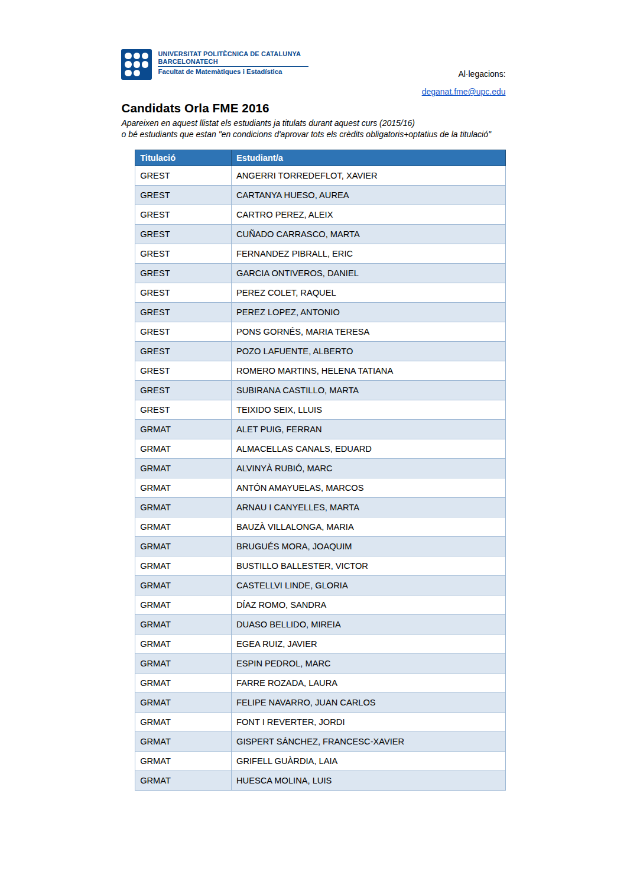Universitat Politècnica de Catalunya
Barcelonatech
Facultat de Matemàtiques i Estadística
Al·legacions:
deganat.fme@upc.edu
Candidats Orla FME 2016
Apareixen en aquest llistat els estudiants ja titulats durant aquest curs (2015/16)
o bé estudiants que estan "en condicions d'aprovar tots els crèdits obligatoris+optatius de la titulació"
| Titulació | Estudiant/a |
| --- | --- |
| GREST | ANGERRI TORREDEFLOT, XAVIER |
| GREST | CARTANYA HUESO, AUREA |
| GREST | CARTRO PEREZ, ALEIX |
| GREST | CUÑADO CARRASCO, MARTA |
| GREST | FERNANDEZ PIBRALL, ERIC |
| GREST | GARCIA ONTIVEROS, DANIEL |
| GREST | PEREZ COLET, RAQUEL |
| GREST | PEREZ LOPEZ, ANTONIO |
| GREST | PONS GORNÉS, MARIA TERESA |
| GREST | POZO LAFUENTE, ALBERTO |
| GREST | ROMERO MARTINS, HELENA TATIANA |
| GREST | SUBIRANA CASTILLO, MARTA |
| GREST | TEIXIDO SEIX, LLUIS |
| GRMAT | ALET PUIG, FERRAN |
| GRMAT | ALMACELLAS CANALS, EDUARD |
| GRMAT | ALVINYÀ RUBIÓ, MARC |
| GRMAT | ANTÓN AMAYUELAS, MARCOS |
| GRMAT | ARNAU I CANYELLES, MARTA |
| GRMAT | BAUZÀ VILLALONGA, MARIA |
| GRMAT | BRUGUÉS MORA, JOAQUIM |
| GRMAT | BUSTILLO BALLESTER, VICTOR |
| GRMAT | CASTELLVI LINDE, GLORIA |
| GRMAT | DÍAZ ROMO, SANDRA |
| GRMAT | DUASO BELLIDO, MIREIA |
| GRMAT | EGEA RUIZ, JAVIER |
| GRMAT | ESPIN PEDROL, MARC |
| GRMAT | FARRE ROZADA, LAURA |
| GRMAT | FELIPE NAVARRO, JUAN CARLOS |
| GRMAT | FONT I REVERTER, JORDI |
| GRMAT | GISPERT SÁNCHEZ, FRANCESC-XAVIER |
| GRMAT | GRIFELL GUÀRDIA, LAIA |
| GRMAT | HUESCA MOLINA, LUIS |